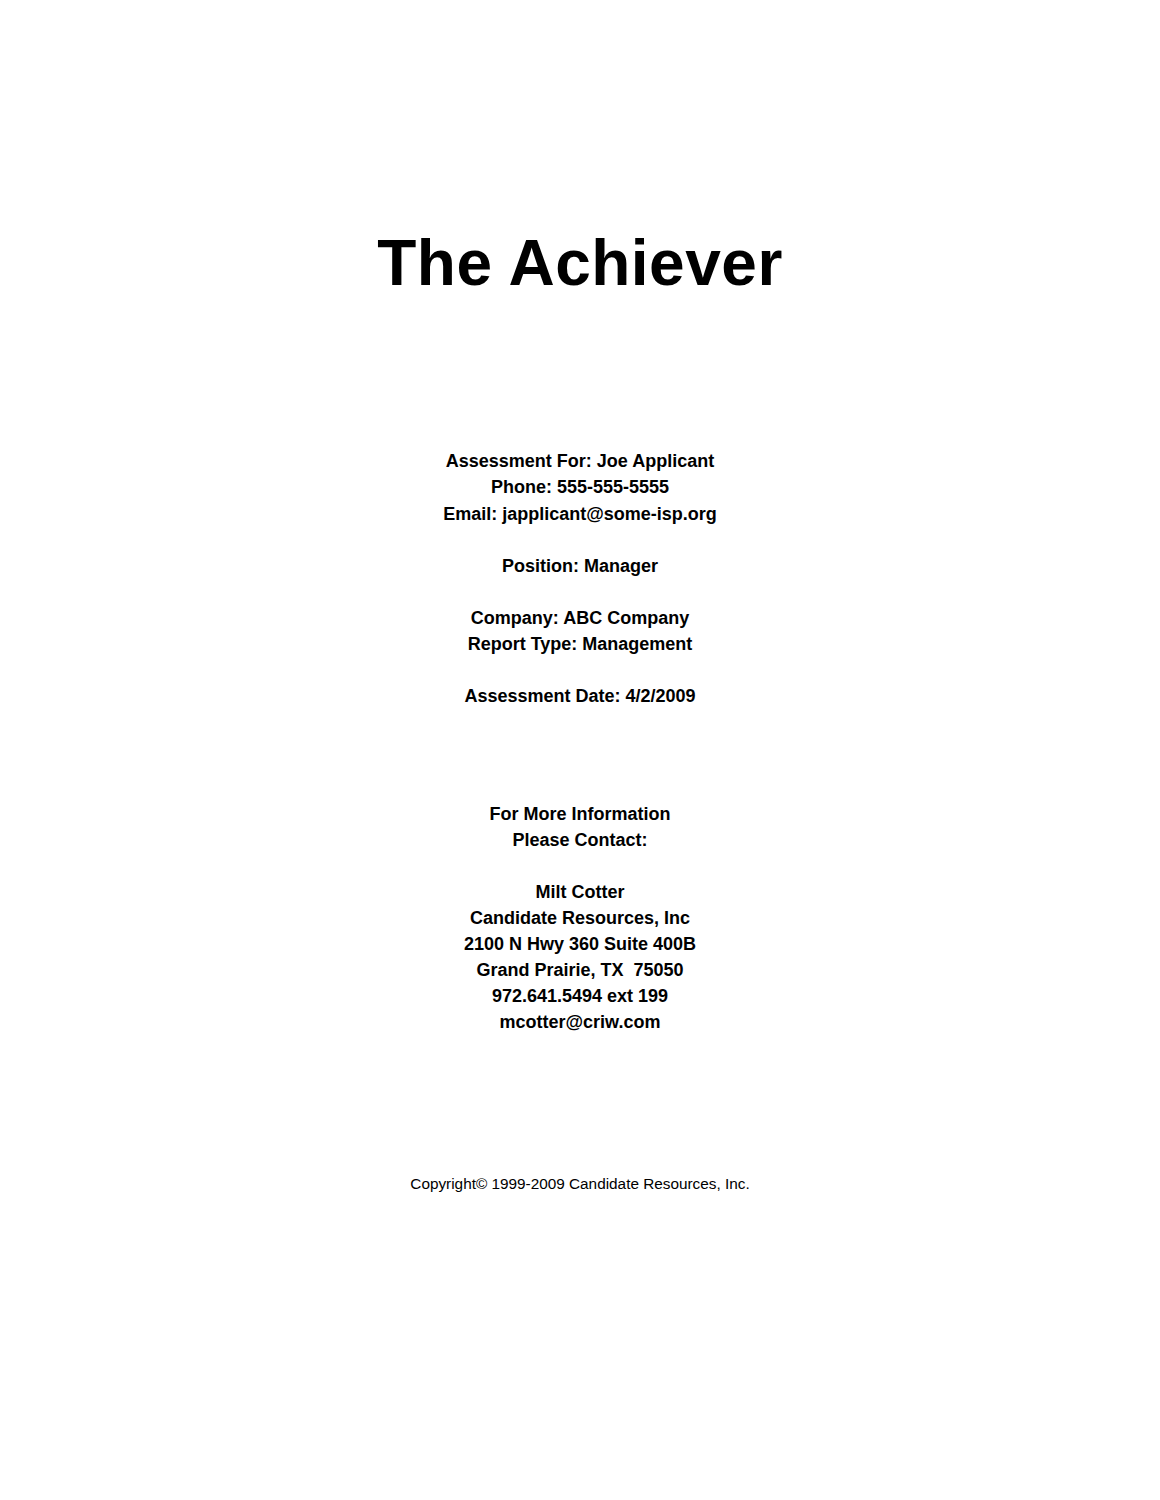The Achiever
Assessment For: Joe Applicant
Phone: 555-555-5555
Email: japplicant@some-isp.org
Position: Manager
Company: ABC Company
Report Type: Management
Assessment Date: 4/2/2009
For More Information
Please Contact:
Milt Cotter
Candidate Resources, Inc
2100 N Hwy 360 Suite 400B
Grand Prairie, TX 75050
972.641.5494 ext 199
mcotter@criw.com
Copyright© 1999-2009 Candidate Resources, Inc.